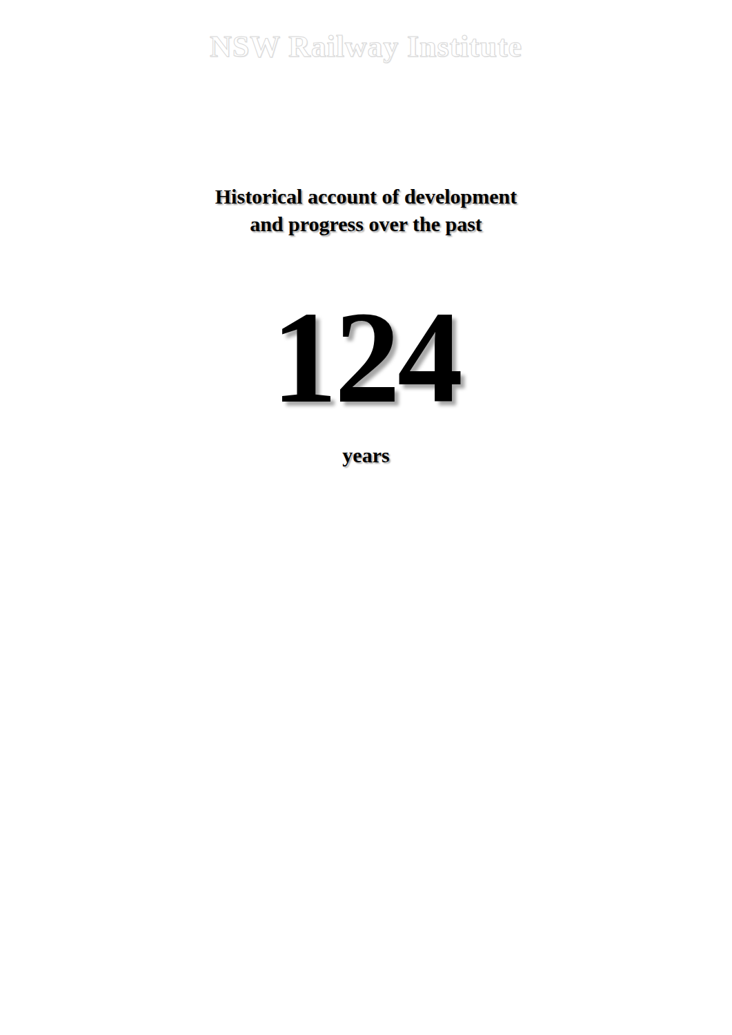NSW Railway Institute
Historical account of development
and progress over the past
124
years